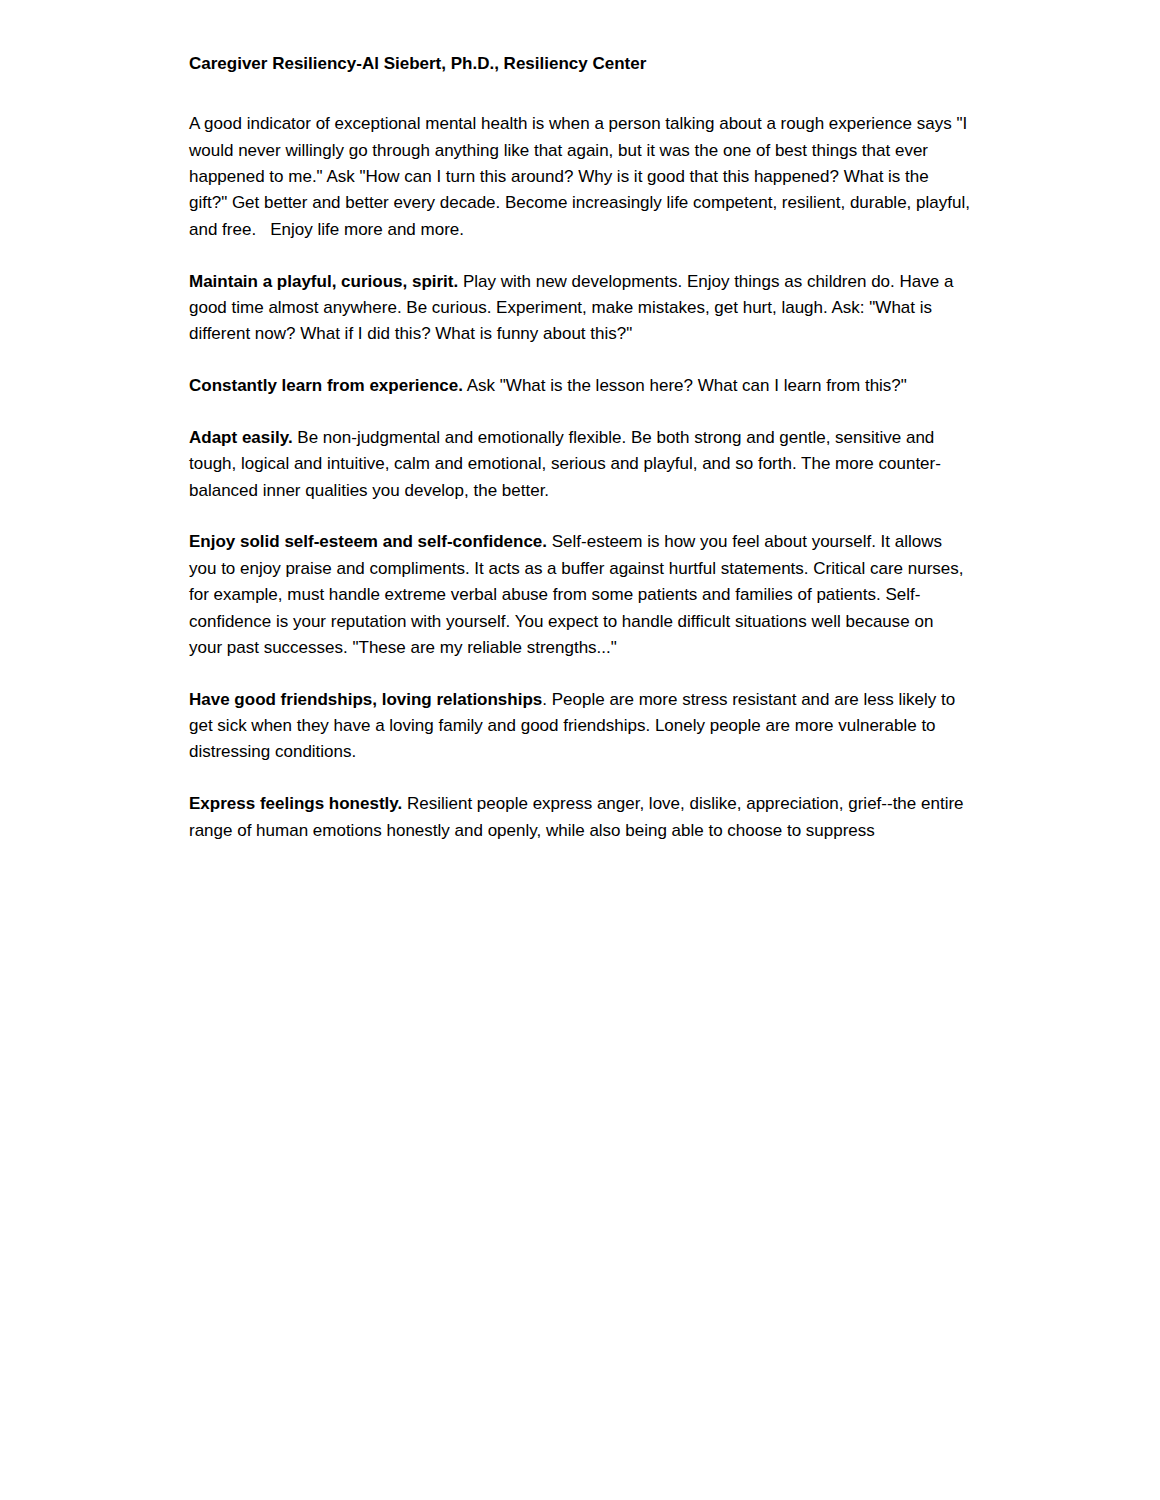Caregiver Resiliency-Al Siebert, Ph.D., Resiliency Center
A good indicator of exceptional mental health is when a person talking about a rough experience says "I would never willingly go through anything like that again, but it was the one of best things that ever happened to me." Ask "How can I turn this around? Why is it good that this happened? What is the gift?" Get better and better every decade. Become increasingly life competent, resilient, durable, playful, and free. Enjoy life more and more.
Maintain a playful, curious, spirit. Play with new developments. Enjoy things as children do. Have a good time almost anywhere. Be curious. Experiment, make mistakes, get hurt, laugh. Ask: "What is different now? What if I did this? What is funny about this?"
Constantly learn from experience. Ask "What is the lesson here? What can I learn from this?"
Adapt easily. Be non-judgmental and emotionally flexible. Be both strong and gentle, sensitive and tough, logical and intuitive, calm and emotional, serious and playful, and so forth. The more counter-balanced inner qualities you develop, the better.
Enjoy solid self-esteem and self-confidence. Self-esteem is how you feel about yourself. It allows you to enjoy praise and compliments. It acts as a buffer against hurtful statements. Critical care nurses, for example, must handle extreme verbal abuse from some patients and families of patients. Self-confidence is your reputation with yourself. You expect to handle difficult situations well because on your past successes. "These are my reliable strengths..."
Have good friendships, loving relationships. People are more stress resistant and are less likely to get sick when they have a loving family and good friendships. Lonely people are more vulnerable to distressing conditions.
Express feelings honestly. Resilient people express anger, love, dislike, appreciation, grief--the entire range of human emotions honestly and openly, while also being able to choose to suppress